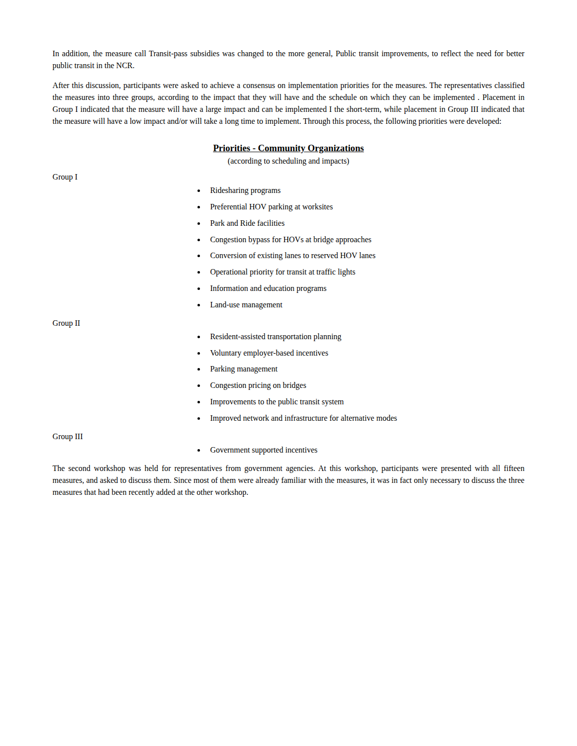In addition, the measure call Transit-pass subsidies was changed to the more general, Public transit improvements, to reflect the need for better public transit in the NCR.
After this discussion, participants were asked to achieve a consensus on implementation priorities for the measures. The representatives classified the measures into three groups, according to the impact that they will have and the schedule on which they can be implemented . Placement in Group I indicated that the measure will have a large impact and can be implemented I the short-term, while placement in Group III indicated that the measure will have a low impact and/or will take a long time to implement. Through this process, the following priorities were developed:
Priorities - Community Organizations
(according to scheduling and impacts)
Group I
Ridesharing programs
Preferential HOV parking at worksites
Park and Ride facilities
Congestion bypass for HOVs at bridge approaches
Conversion of existing lanes to reserved HOV lanes
Operational priority for transit at traffic lights
Information and education programs
Land-use management
Group II
Resident-assisted transportation planning
Voluntary employer-based incentives
Parking management
Congestion pricing on bridges
Improvements to the public transit system
Improved network and infrastructure for alternative modes
Group III
Government supported incentives
The second workshop was held for representatives from government agencies. At this workshop, participants were presented with all fifteen measures, and asked to discuss them. Since most of them were already familiar with the measures, it was in fact only necessary to discuss the three measures that had been recently added at the other workshop.